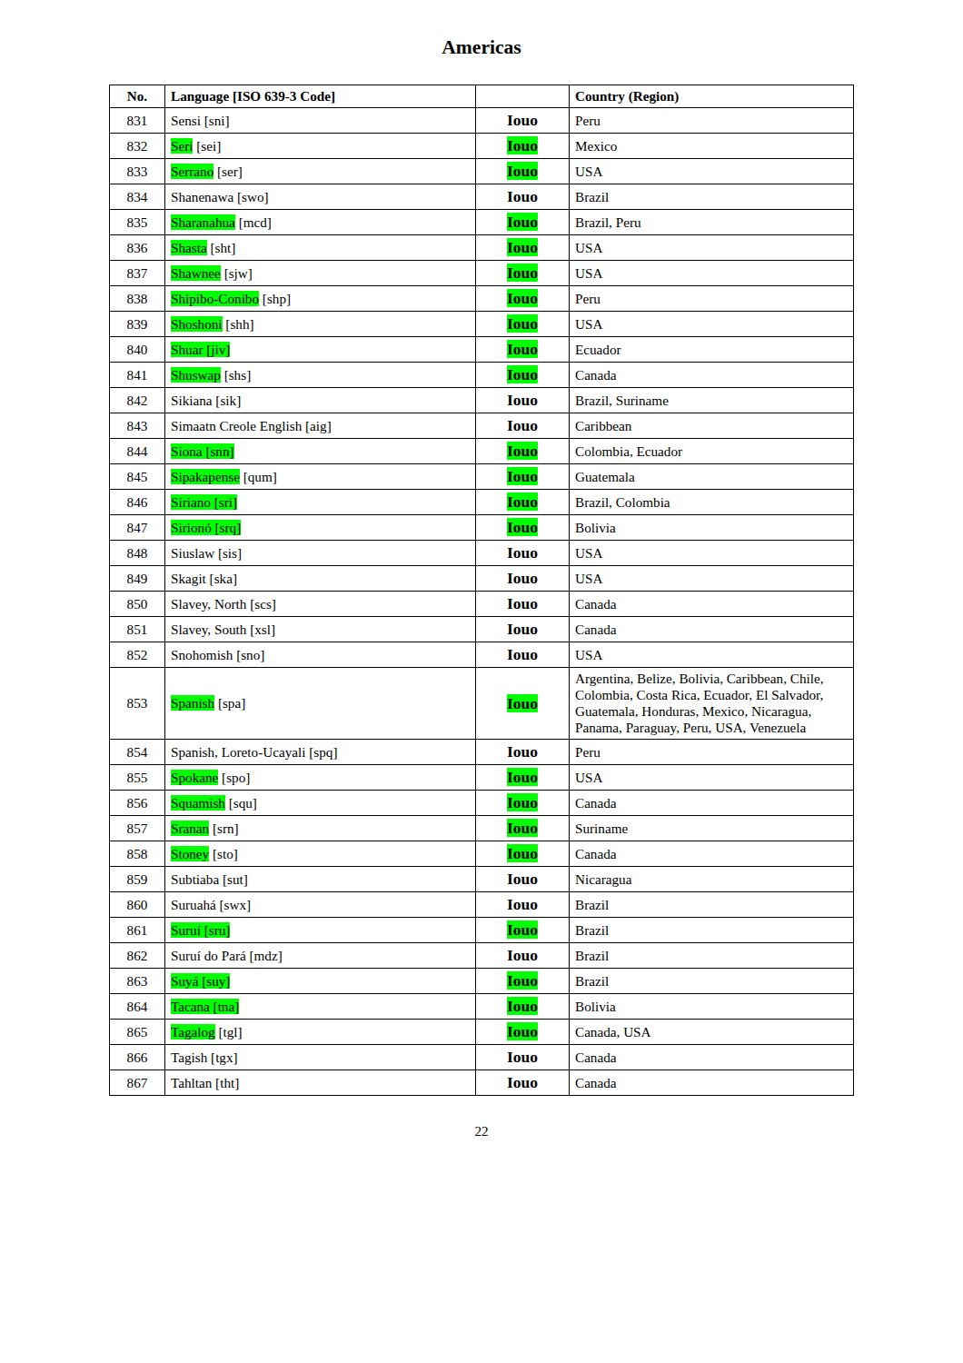Americas
| No. | Language [ISO 639-3 Code] | | Country (Region) |
| --- | --- | --- | --- |
| 831 | Sensi [sni] | Iouo | Peru |
| 832 | Seri [sei] | Iouo | Mexico |
| 833 | Serrano [ser] | Iouo | USA |
| 834 | Shanenawa [swo] | Iouo | Brazil |
| 835 | Sharanahua [mcd] | Iouo | Brazil, Peru |
| 836 | Shasta [sht] | Iouo | USA |
| 837 | Shawnee [sjw] | Iouo | USA |
| 838 | Shipibo-Conibo [shp] | Iouo | Peru |
| 839 | Shoshoni [shh] | Iouo | USA |
| 840 | Shuar [jiv] | Iouo | Ecuador |
| 841 | Shuswap [shs] | Iouo | Canada |
| 842 | Sikiana [sik] | Iouo | Brazil, Suriname |
| 843 | Simaatn Creole English [aig] | Iouo | Caribbean |
| 844 | Siona [snn] | Iouo | Colombia, Ecuador |
| 845 | Sipakapense [qum] | Iouo | Guatemala |
| 846 | Siriano [sri] | Iouo | Brazil, Colombia |
| 847 | Sirionó [srq] | Iouo | Bolivia |
| 848 | Siuslaw [sis] | Iouo | USA |
| 849 | Skagit [ska] | Iouo | USA |
| 850 | Slavey, North [scs] | Iouo | Canada |
| 851 | Slavey, South [xsl] | Iouo | Canada |
| 852 | Snohomish [sno] | Iouo | USA |
| 853 | Spanish [spa] | Iouo | Argentina, Belize, Bolivia, Caribbean, Chile, Colombia, Costa Rica, Ecuador, El Salvador, Guatemala, Honduras, Mexico, Nicaragua, Panama, Paraguay, Peru, USA, Venezuela |
| 854 | Spanish, Loreto-Ucayali [spq] | Iouo | Peru |
| 855 | Spokane [spo] | Iouo | USA |
| 856 | Squamish [squ] | Iouo | Canada |
| 857 | Sranan [srn] | Iouo | Suriname |
| 858 | Stoney [sto] | Iouo | Canada |
| 859 | Subtiaba [sut] | Iouo | Nicaragua |
| 860 | Suruahá [swx] | Iouo | Brazil |
| 861 | Suruí [sru] | Iouo | Brazil |
| 862 | Suruí do Pará [mdz] | Iouo | Brazil |
| 863 | Suyá [suy] | Iouo | Brazil |
| 864 | Tacana [tna] | Iouo | Bolivia |
| 865 | Tagalog [tgl] | Iouo | Canada, USA |
| 866 | Tagish [tgx] | Iouo | Canada |
| 867 | Tahltan [tht] | Iouo | Canada |
22